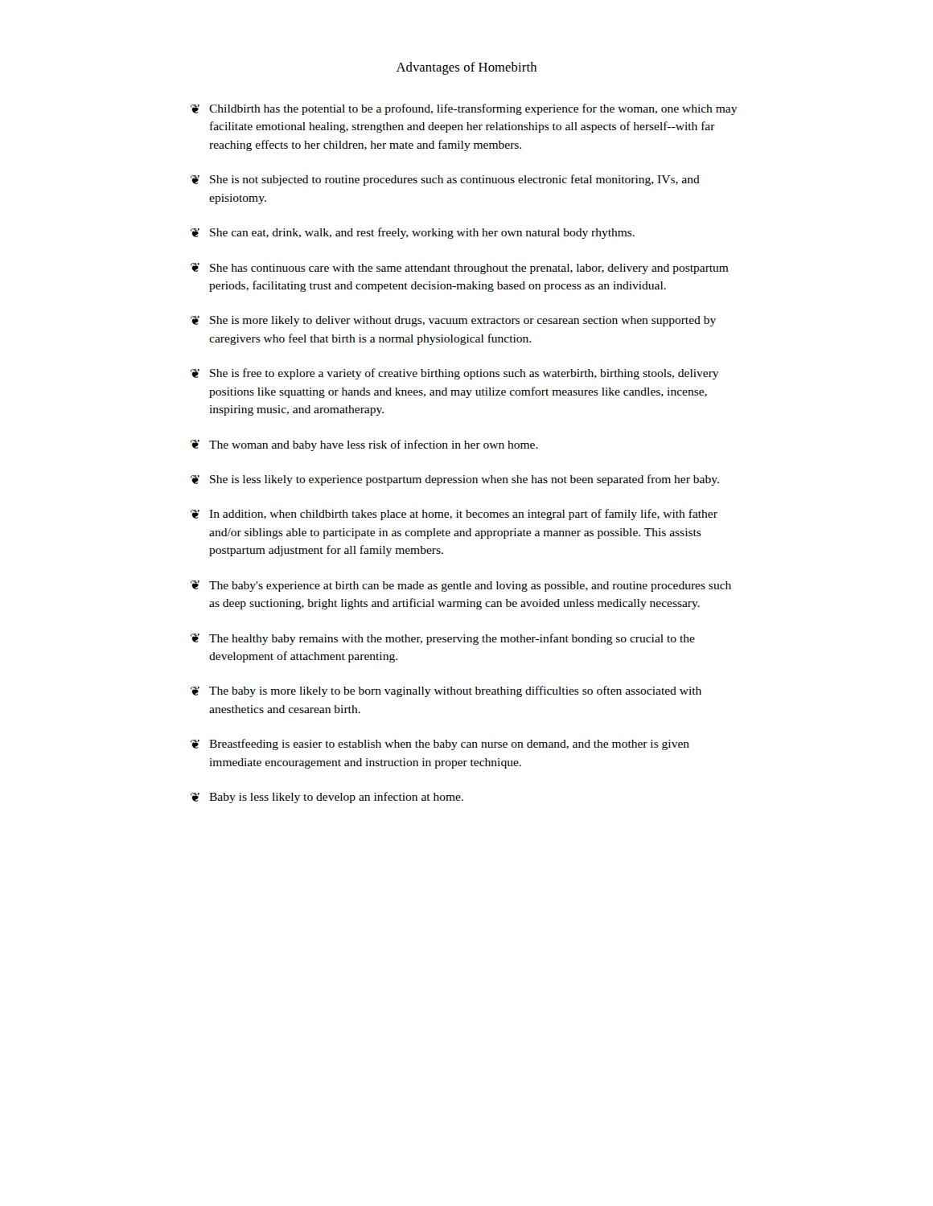Advantages of Homebirth
Childbirth has the potential to be a profound, life-transforming experience for the woman, one which may facilitate emotional healing, strengthen and deepen her relationships to all aspects of herself--with far reaching effects to her children, her mate and family members.
She is not subjected to routine procedures such as continuous electronic fetal monitoring, IVs, and episiotomy.
She can eat, drink, walk, and rest freely, working with her own natural body rhythms.
She has continuous care with the same attendant throughout the prenatal, labor, delivery and postpartum periods, facilitating trust and competent decision-making based on process as an individual.
She is more likely to deliver without drugs, vacuum extractors or cesarean section when supported by caregivers who feel that birth is a normal physiological function.
She is free to explore a variety of creative birthing options such as waterbirth, birthing stools, delivery positions like squatting or hands and knees, and may utilize comfort measures like candles, incense, inspiring music, and aromatherapy.
The woman and baby have less risk of infection in her own home.
She is less likely to experience postpartum depression when she has not been separated from her baby.
In addition, when childbirth takes place at home, it becomes an integral part of family life, with father and/or siblings able to participate in as complete and appropriate a manner as possible. This assists postpartum adjustment for all family members.
The baby's experience at birth can be made as gentle and loving as possible, and routine procedures such as deep suctioning, bright lights and artificial warming can be avoided unless medically necessary.
The healthy baby remains with the mother, preserving the mother-infant bonding so crucial to the development of attachment parenting.
The baby is more likely to be born vaginally without breathing difficulties so often associated with anesthetics and cesarean birth.
Breastfeeding is easier to establish when the baby can nurse on demand, and the mother is given immediate encouragement and instruction in proper technique.
Baby is less likely to develop an infection at home.